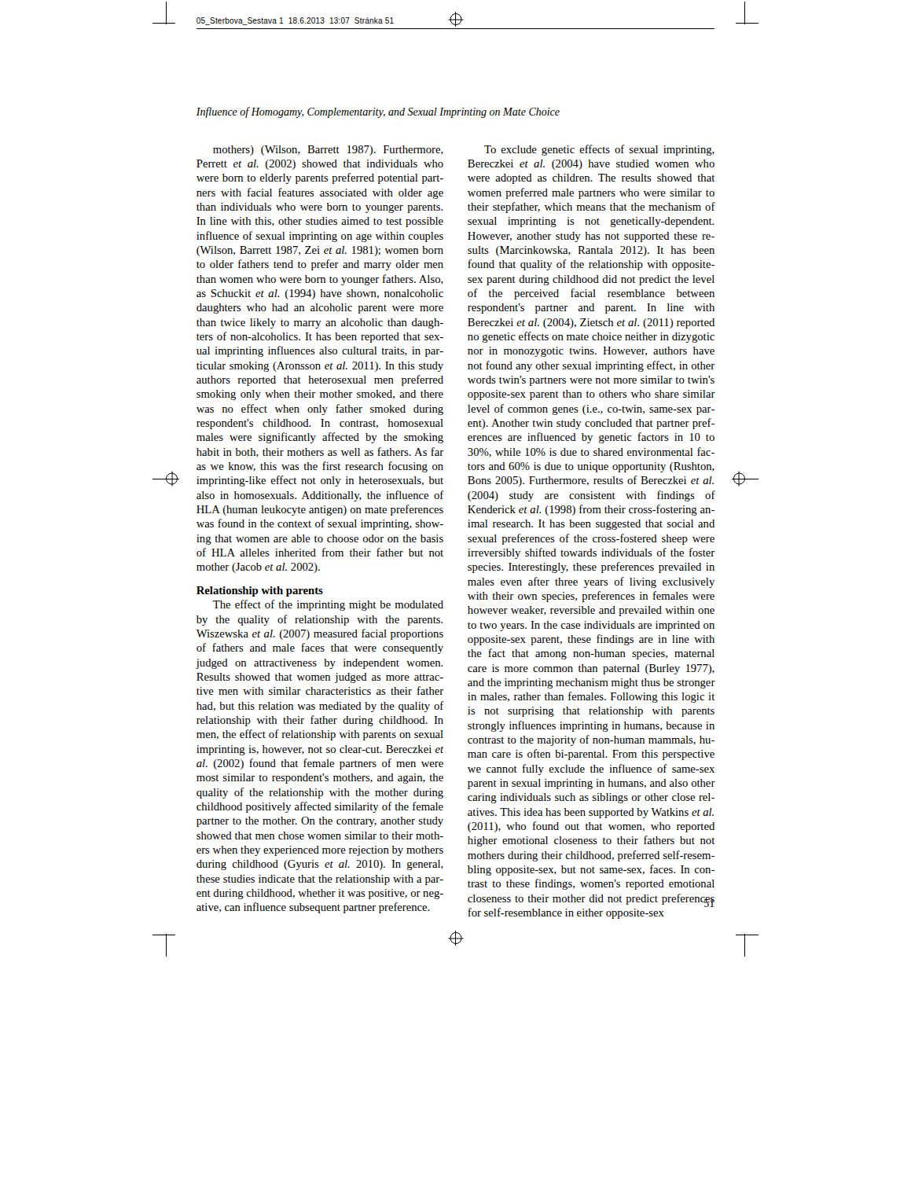05_Sterbova_Sestava 1 18.6.2013 13:07 Stránka 51
Influence of Homogamy, Complementarity, and Sexual Imprinting on Mate Choice
mothers) (Wilson, Barrett 1987). Furthermore, Perrett et al. (2002) showed that individuals who were born to elderly parents preferred potential partners with facial features associated with older age than individuals who were born to younger parents. In line with this, other studies aimed to test possible influence of sexual imprinting on age within couples (Wilson, Barrett 1987, Zei et al. 1981); women born to older fathers tend to prefer and marry older men than women who were born to younger fathers. Also, as Schuckit et al. (1994) have shown, nonalcoholic daughters who had an alcoholic parent were more than twice likely to marry an alcoholic than daughters of non-alcoholics. It has been reported that sexual imprinting influences also cultural traits, in particular smoking (Aronsson et al. 2011). In this study authors reported that heterosexual men preferred smoking only when their mother smoked, and there was no effect when only father smoked during respondent's childhood. In contrast, homosexual males were significantly affected by the smoking habit in both, their mothers as well as fathers. As far as we know, this was the first research focusing on imprinting-like effect not only in heterosexuals, but also in homosexuals. Additionally, the influence of HLA (human leukocyte antigen) on mate preferences was found in the context of sexual imprinting, showing that women are able to choose odor on the basis of HLA alleles inherited from their father but not mother (Jacob et al. 2002).
Relationship with parents
The effect of the imprinting might be modulated by the quality of relationship with the parents. Wiszewska et al. (2007) measured facial proportions of fathers and male faces that were consequently judged on attractiveness by independent women. Results showed that women judged as more attractive men with similar characteristics as their father had, but this relation was mediated by the quality of relationship with their father during childhood. In men, the effect of relationship with parents on sexual imprinting is, however, not so clear-cut. Bereczkei et al. (2002) found that female partners of men were most similar to respondent's mothers, and again, the quality of the relationship with the mother during childhood positively affected similarity of the female partner to the mother. On the contrary, another study showed that men chose women similar to their mothers when they experienced more rejection by mothers during childhood (Gyuris et al. 2010). In general, these studies indicate that the relationship with a parent during childhood, whether it was positive, or negative, can influence subsequent partner preference.
To exclude genetic effects of sexual imprinting, Bereczkei et al. (2004) have studied women who were adopted as children. The results showed that women preferred male partners who were similar to their stepfather, which means that the mechanism of sexual imprinting is not genetically-dependent. However, another study has not supported these results (Marcinkowska, Rantala 2012). It has been found that quality of the relationship with opposite-sex parent during childhood did not predict the level of the perceived facial resemblance between respondent's partner and parent. In line with Bereczkei et al. (2004), Zietsch et al. (2011) reported no genetic effects on mate choice neither in dizygotic nor in monozygotic twins. However, authors have not found any other sexual imprinting effect, in other words twin's partners were not more similar to twin's opposite-sex parent than to others who share similar level of common genes (i.e., co-twin, same-sex parent). Another twin study concluded that partner preferences are influenced by genetic factors in 10 to 30%, while 10% is due to shared environmental factors and 60% is due to unique opportunity (Rushton, Bons 2005). Furthermore, results of Bereczkei et al. (2004) study are consistent with findings of Kenderick et al. (1998) from their cross-fostering animal research. It has been suggested that social and sexual preferences of the cross-fostered sheep were irreversibly shifted towards individuals of the foster species. Interestingly, these preferences prevailed in males even after three years of living exclusively with their own species, preferences in females were however weaker, reversible and prevailed within one to two years. In the case individuals are imprinted on opposite-sex parent, these findings are in line with the fact that among non-human species, maternal care is more common than paternal (Burley 1977), and the imprinting mechanism might thus be stronger in males, rather than females. Following this logic it is not surprising that relationship with parents strongly influences imprinting in humans, because in contrast to the majority of non-human mammals, human care is often bi-parental. From this perspective we cannot fully exclude the influence of same-sex parent in sexual imprinting in humans, and also other caring individuals such as siblings or other close relatives. This idea has been supported by Watkins et al. (2011), who found out that women, who reported higher emotional closeness to their fathers but not mothers during their childhood, preferred self-resembling opposite-sex, but not same-sex, faces. In contrast to these findings, women's reported emotional closeness to their mother did not predict preferences for self-resemblance in either opposite-sex
51